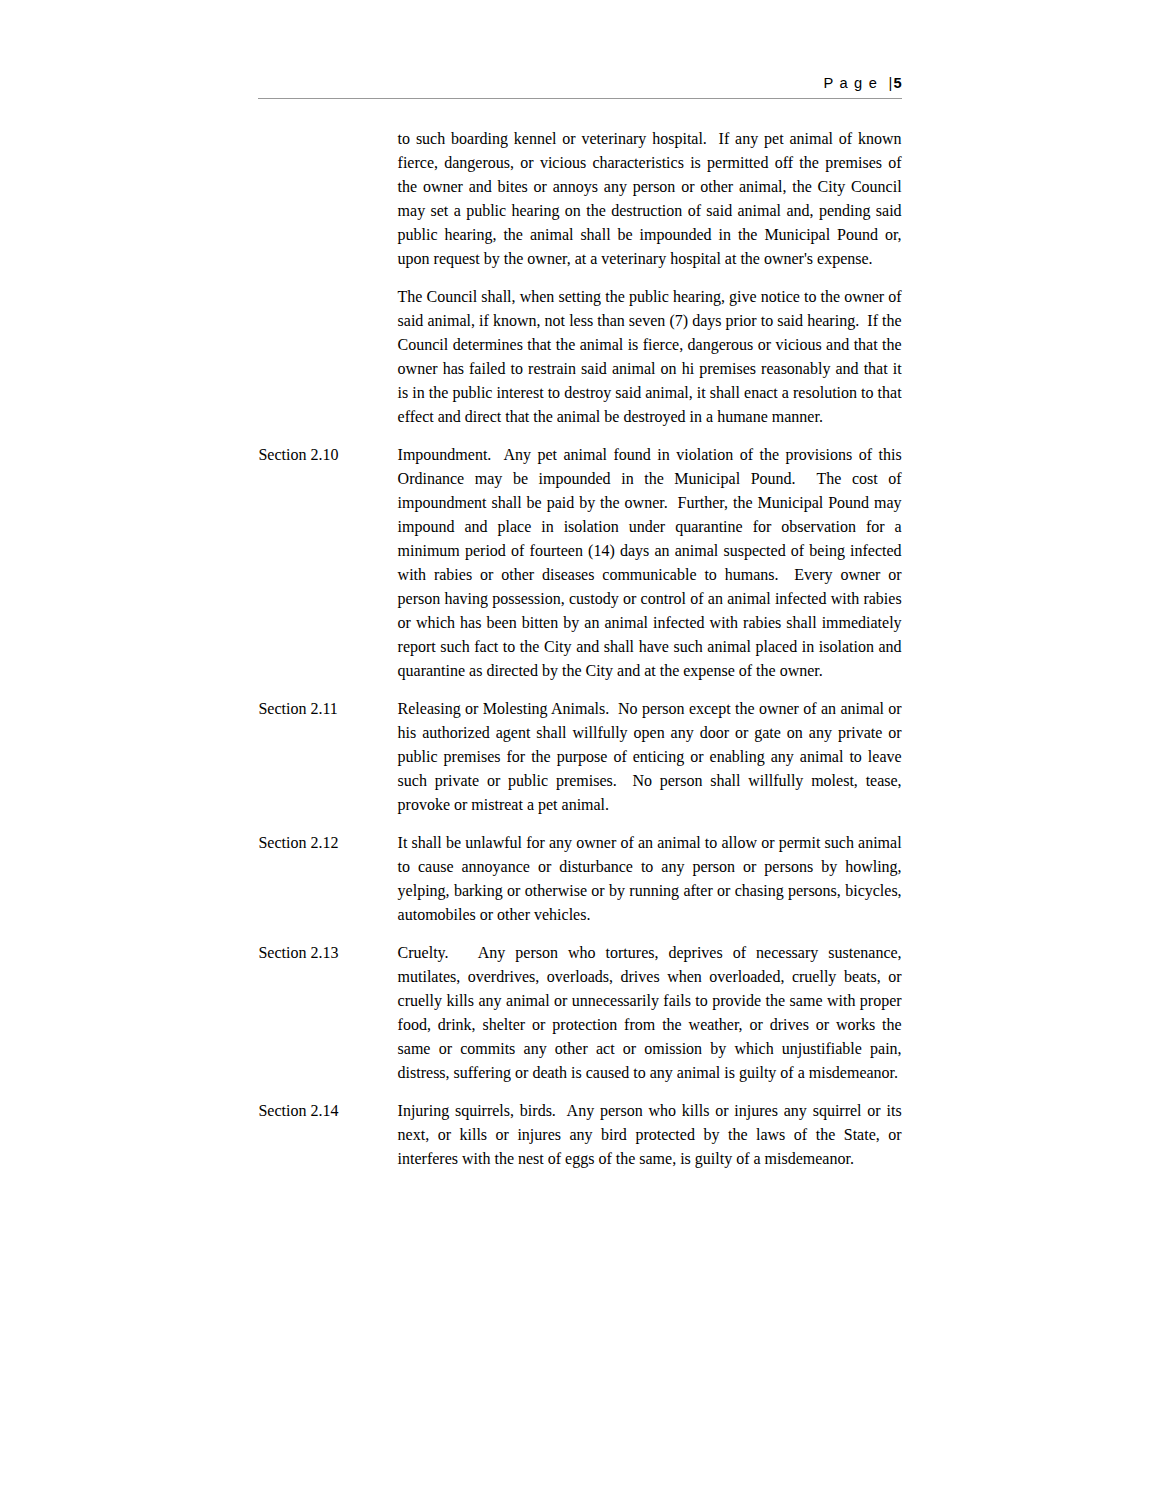P a g e |5
to such boarding kennel or veterinary hospital. If any pet animal of known fierce, dangerous, or vicious characteristics is permitted off the premises of the owner and bites or annoys any person or other animal, the City Council may set a public hearing on the destruction of said animal and, pending said public hearing, the animal shall be impounded in the Municipal Pound or, upon request by the owner, at a veterinary hospital at the owner's expense.
The Council shall, when setting the public hearing, give notice to the owner of said animal, if known, not less than seven (7) days prior to said hearing. If the Council determines that the animal is fierce, dangerous or vicious and that the owner has failed to restrain said animal on hi premises reasonably and that it is in the public interest to destroy said animal, it shall enact a resolution to that effect and direct that the animal be destroyed in a humane manner.
Section 2.10
Impoundment. Any pet animal found in violation of the provisions of this Ordinance may be impounded in the Municipal Pound. The cost of impoundment shall be paid by the owner. Further, the Municipal Pound may impound and place in isolation under quarantine for observation for a minimum period of fourteen (14) days an animal suspected of being infected with rabies or other diseases communicable to humans. Every owner or person having possession, custody or control of an animal infected with rabies or which has been bitten by an animal infected with rabies shall immediately report such fact to the City and shall have such animal placed in isolation and quarantine as directed by the City and at the expense of the owner.
Section 2.11
Releasing or Molesting Animals. No person except the owner of an animal or his authorized agent shall willfully open any door or gate on any private or public premises for the purpose of enticing or enabling any animal to leave such private or public premises. No person shall willfully molest, tease, provoke or mistreat a pet animal.
Section 2.12
It shall be unlawful for any owner of an animal to allow or permit such animal to cause annoyance or disturbance to any person or persons by howling, yelping, barking or otherwise or by running after or chasing persons, bicycles, automobiles or other vehicles.
Section 2.13
Cruelty. Any person who tortures, deprives of necessary sustenance, mutilates, overdrives, overloads, drives when overloaded, cruelly beats, or cruelly kills any animal or unnecessarily fails to provide the same with proper food, drink, shelter or protection from the weather, or drives or works the same or commits any other act or omission by which unjustifiable pain, distress, suffering or death is caused to any animal is guilty of a misdemeanor.
Section 2.14
Injuring squirrels, birds. Any person who kills or injures any squirrel or its next, or kills or injures any bird protected by the laws of the State, or interferes with the nest of eggs of the same, is guilty of a misdemeanor.